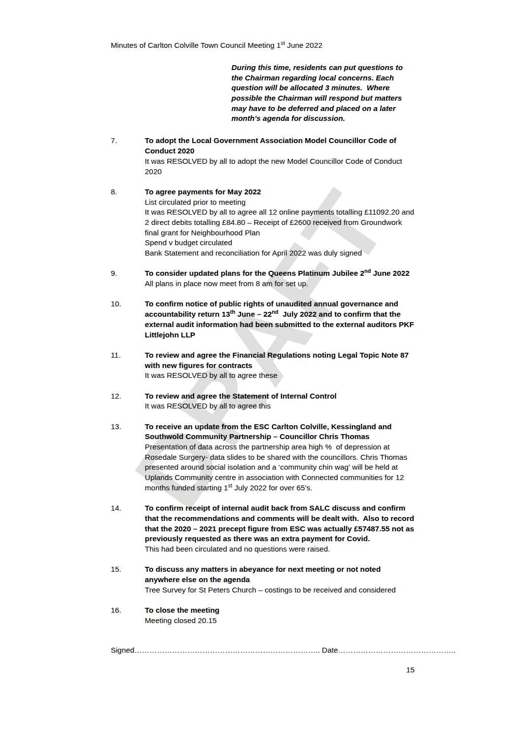DRAFT
Minutes of Carlton Colville Town Council Meeting 1st June 2022
During this time, residents can put questions to the Chairman regarding local concerns. Each question will be allocated 3 minutes. Where possible the Chairman will respond but matters may have to be deferred and placed on a later month’s agenda for discussion.
7.
To adopt the Local Government Association Model Councillor Code of Conduct 2020
It was RESOLVED by all to adopt the new Model Councillor Code of Conduct 2020
8.
To agree payments for May 2022
List circulated prior to meeting
It was RESOLVED by all to agree all 12 online payments totalling £11092.20 and 2 direct debits totalling £84.80 – Receipt of £2600 received from Groundwork final grant for Neighbourhood Plan
Spend v budget circulated
Bank Statement and reconciliation for April 2022 was duly signed
9.
To consider updated plans for the Queens Platinum Jubilee 2nd June 2022
All plans in place now meet from 8 am for set up.
10.
To confirm notice of public rights of unaudited annual governance and accountability return 13th June – 22nd July 2022 and to confirm that the external audit information had been submitted to the external auditors PKF Littlejohn LLP
11.
To review and agree the Financial Regulations noting Legal Topic Note 87 with new figures for contracts
It was RESOLVED by all to agree these
12.
To review and agree the Statement of Internal Control
It was RESOLVED by all to agree this
13.
To receive an update from the ESC Carlton Colville, Kessingland and Southwold Community Partnership – Councillor Chris Thomas
Presentation of data across the partnership area high % of depression at Rosedale Surgery- data slides to be shared with the councillors. Chris Thomas presented around social isolation and a ‘community chin wag’ will be held at Uplands Community centre in association with Connected communities for 12 months funded starting 1st July 2022 for over 65’s.
14.
To confirm receipt of internal audit back from SALC discuss and confirm that the recommendations and comments will be dealt with. Also to record that the 2020 – 2021 precept figure from ESC was actually £57487.55 not as previously requested as there was an extra payment for Covid.
This had been circulated and no questions were raised.
15.
To discuss any matters in abeyance for next meeting or not noted anywhere else on the agenda
Tree Survey for St Peters Church – costings to be received and considered
16.
To close the meeting
Meeting closed 20.15
Signed……………………………………………………………….. Date………………………………………..
15